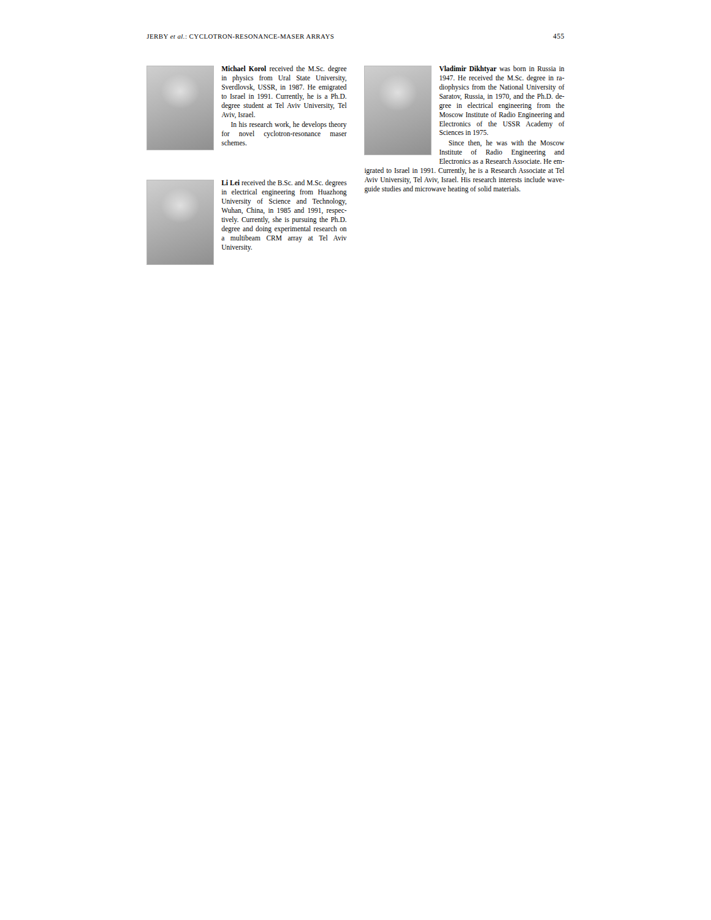JERBY et al.: CYCLOTRON-RESONANCE-MASER ARRAYS
455
Michael Korol received the M.Sc. degree in physics from Ural State University, Sverdlovsk, USSR, in 1987. He emigrated to Israel in 1991. Currently, he is a Ph.D. degree student at Tel Aviv University, Tel Aviv, Israel.
In his research work, he develops theory for novel cyclotron-resonance maser schemes.
Li Lei received the B.Sc. and M.Sc. degrees in electrical engineering from Huazhong University of Science and Technology, Wuhan, China, in 1985 and 1991, respectively. Currently, she is pursuing the Ph.D. degree and doing experimental research on a multibeam CRM array at Tel Aviv University.
Vladimir Dikhtyar was born in Russia in 1947. He received the M.Sc. degree in radiophysics from the National University of Saratov, Russia, in 1970, and the Ph.D. degree in electrical engineering from the Moscow Institute of Radio Engineering and Electronics of the USSR Academy of Sciences in 1975.
Since then, he was with the Moscow Institute of Radio Engineering and Electronics as a Research Associate. He emigrated to Israel in 1991. Currently, he is a Research Associate at Tel Aviv University, Tel Aviv, Israel. His research interests include waveguide studies and microwave heating of solid materials.